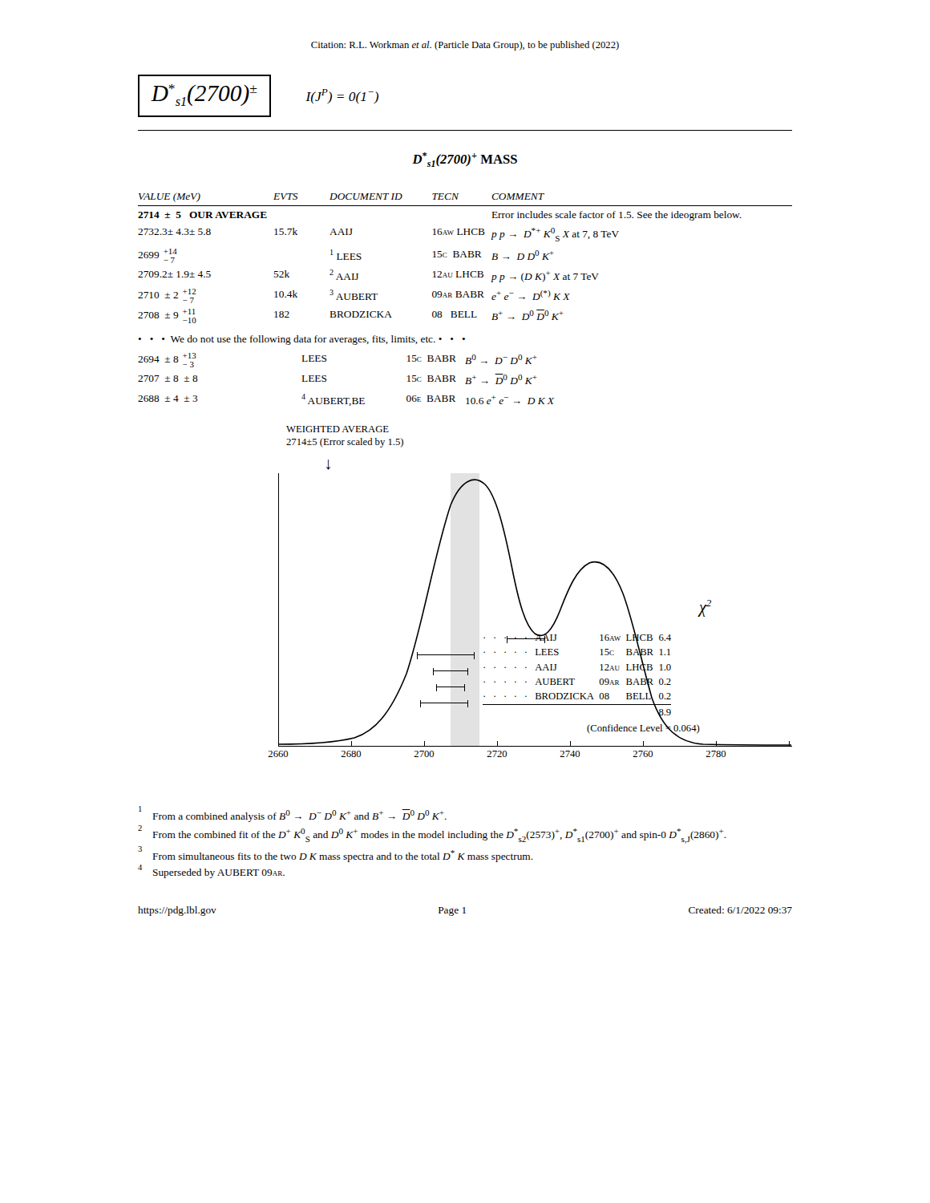Citation: R.L. Workman et al. (Particle Data Group), to be published (2022)
D*s1(2700)±
I(JP) = 0(1−)
D*s1(2700)+ MASS
| VALUE (MeV) | EVTS | DOCUMENT ID | TECN | COMMENT |
| --- | --- | --- | --- | --- |
| 2714 ± 5 OUR AVERAGE | | | | Error includes scale factor of 1.5. See the ideogram below. |
| 2732.3± 4.3± 5.8 | 15.7k | AAIJ | 16 aw LHCB | p p → D *+ K 0 S X at 7, 8 TeV |
| 2699 +14 − 7 | | 1 LEES | 15 c BABR | B → D D 0 K + |
| 2709.2± 1.9± 4.5 | 52k | 2 AAIJ | 12 au LHCB | p p → ( D K ) + X at 7 TeV |
| 2710 ± 2 +12 − 7 | 10.4k | 3 AUBERT | 09 ar BABR | e + e − → D (*) K X |
| 2708 ± 9 +11 −10 | 182 | BRODZICKA | 08 BELL | B + → D 0 D 0 K + |
• • • We do not use the following data for averages, fits, limits, etc. • • •
| 2694 ± 8 +13 − 3 | | LEES | 15 c BABR | B 0 → D − D 0 K + |
| 2707 ± 8 ± 8 | | LEES | 15 c BABR | B + → D 0 D 0 K + |
| 2688 ± 4 ± 3 | | 4 AUBERT,BE | 06 e BABR | 10.6 e + e − → D K X |
WEIGHTED AVERAGE
2714±5 (Error scaled by 1.5)
↓
2660 2680 2700 2720 2740 2760 2780
χ2
| · · · · · | AAIJ | 16 aw | LHCB | 6.4 |
| · · · · · | LEES | 15 c | BABR | 1.1 |
| · · · · · | AAIJ | 12 au | LHCB | 1.0 |
| · · · · · | AUBERT | 09 ar | BABR | 0.2 |
| · · · · · | BRODZICKA | 08 | BELL | 0.2 |
| | | | | 8.9 |
(Confidence Level = 0.064)
From a combined analysis of B0 → D− D0 K+ and B+ → D0 D0 K+.
From the combined fit of the D+ K0S and D0 K+ modes in the model including the D*s2(2573)+, D*s1(2700)+ and spin-0 D*s,J(2860)+.
From simultaneous fits to the two D K mass spectra and to the total D* K mass spectrum.
Superseded by AUBERT 09ar.
https://pdg.lbl.gov
Page 1
Created: 6/1/2022 09:37